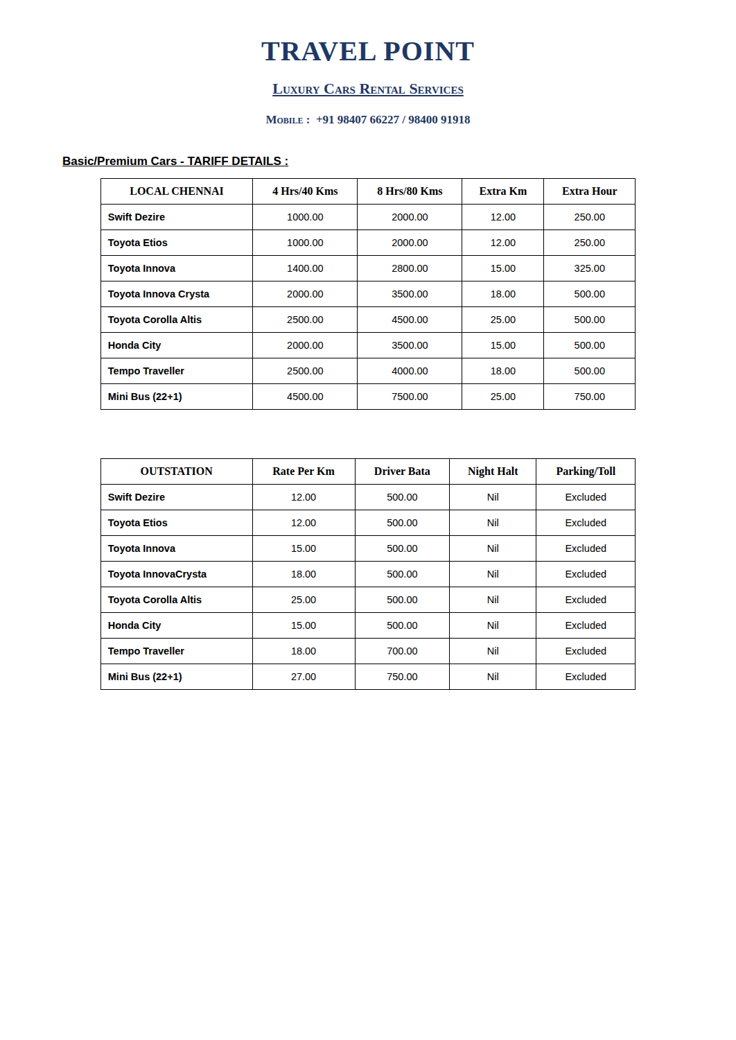TRAVEL POINT
Luxury Cars Rental Services
Mobile : +91 98407 66227 / 98400 91918
Basic/Premium Cars - TARIFF DETAILS :
| LOCAL CHENNAI | 4 Hrs/40 Kms | 8 Hrs/80 Kms | Extra Km | Extra Hour |
| --- | --- | --- | --- | --- |
| Swift Dezire | 1000.00 | 2000.00 | 12.00 | 250.00 |
| Toyota Etios | 1000.00 | 2000.00 | 12.00 | 250.00 |
| Toyota Innova | 1400.00 | 2800.00 | 15.00 | 325.00 |
| Toyota Innova Crysta | 2000.00 | 3500.00 | 18.00 | 500.00 |
| Toyota Corolla Altis | 2500.00 | 4500.00 | 25.00 | 500.00 |
| Honda City | 2000.00 | 3500.00 | 15.00 | 500.00 |
| Tempo Traveller | 2500.00 | 4000.00 | 18.00 | 500.00 |
| Mini Bus (22+1) | 4500.00 | 7500.00 | 25.00 | 750.00 |
| OUTSTATION | Rate Per Km | Driver Bata | Night Halt | Parking/Toll |
| --- | --- | --- | --- | --- |
| Swift Dezire | 12.00 | 500.00 | Nil | Excluded |
| Toyota Etios | 12.00 | 500.00 | Nil | Excluded |
| Toyota Innova | 15.00 | 500.00 | Nil | Excluded |
| Toyota InnovaCrysta | 18.00 | 500.00 | Nil | Excluded |
| Toyota Corolla Altis | 25.00 | 500.00 | Nil | Excluded |
| Honda City | 15.00 | 500.00 | Nil | Excluded |
| Tempo Traveller | 18.00 | 700.00 | Nil | Excluded |
| Mini Bus (22+1) | 27.00 | 750.00 | Nil | Excluded |